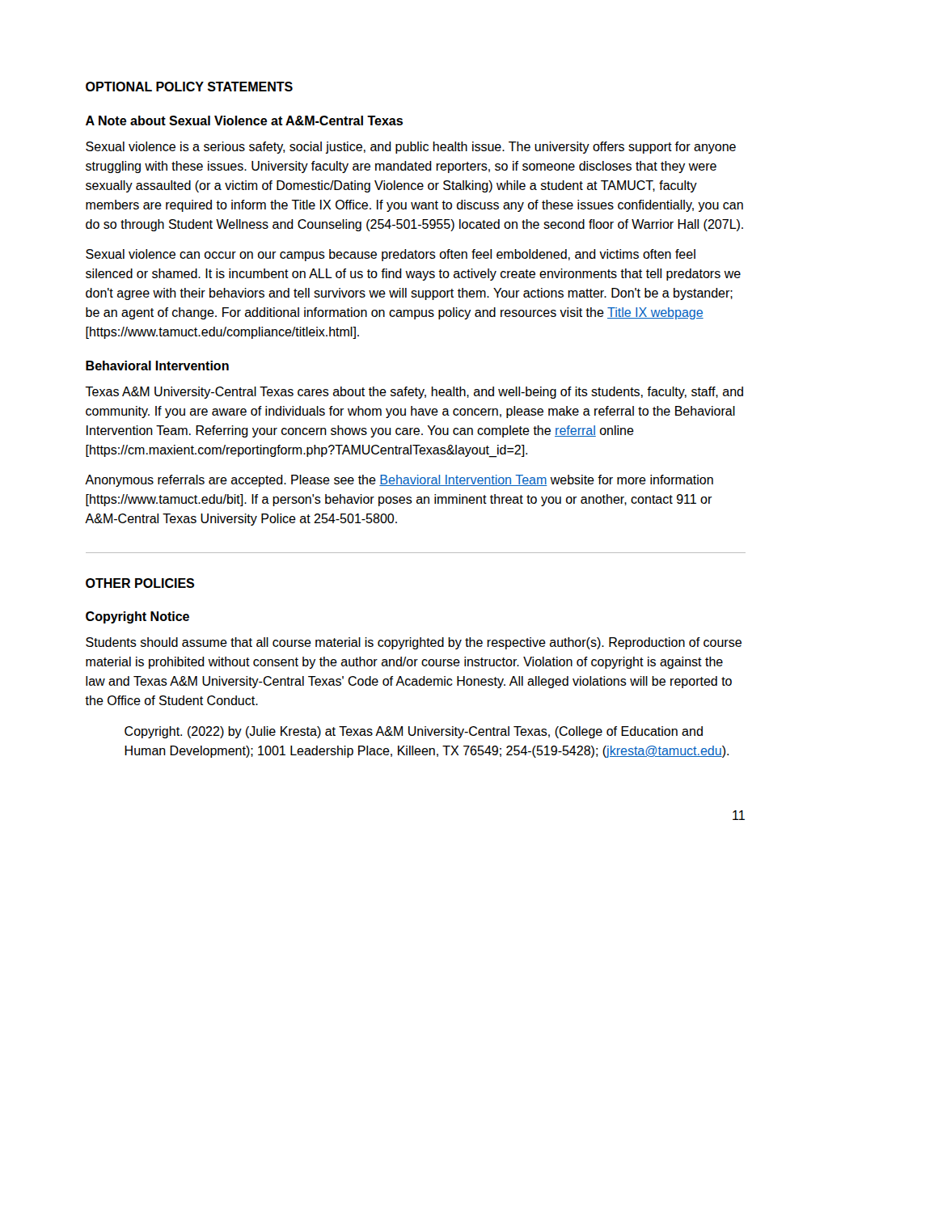OPTIONAL POLICY STATEMENTS
A Note about Sexual Violence at A&M-Central Texas
Sexual violence is a serious safety, social justice, and public health issue. The university offers support for anyone struggling with these issues. University faculty are mandated reporters, so if someone discloses that they were sexually assaulted (or a victim of Domestic/Dating Violence or Stalking) while a student at TAMUCT, faculty members are required to inform the Title IX Office. If you want to discuss any of these issues confidentially, you can do so through Student Wellness and Counseling (254-501-5955) located on the second floor of Warrior Hall (207L).
Sexual violence can occur on our campus because predators often feel emboldened, and victims often feel silenced or shamed. It is incumbent on ALL of us to find ways to actively create environments that tell predators we don't agree with their behaviors and tell survivors we will support them. Your actions matter. Don't be a bystander; be an agent of change. For additional information on campus policy and resources visit the Title IX webpage [https://www.tamuct.edu/compliance/titleix.html].
Behavioral Intervention
Texas A&M University-Central Texas cares about the safety, health, and well-being of its students, faculty, staff, and community. If you are aware of individuals for whom you have a concern, please make a referral to the Behavioral Intervention Team. Referring your concern shows you care. You can complete the referral online [https://cm.maxient.com/reportingform.php?TAMUCentralTexas&layout_id=2].
Anonymous referrals are accepted. Please see the Behavioral Intervention Team website for more information [https://www.tamuct.edu/bit]. If a person's behavior poses an imminent threat to you or another, contact 911 or A&M-Central Texas University Police at 254-501-5800.
OTHER POLICIES
Copyright Notice
Students should assume that all course material is copyrighted by the respective author(s). Reproduction of course material is prohibited without consent by the author and/or course instructor. Violation of copyright is against the law and Texas A&M University-Central Texas' Code of Academic Honesty. All alleged violations will be reported to the Office of Student Conduct.
Copyright. (2022) by (Julie Kresta) at Texas A&M University-Central Texas, (College of Education and Human Development); 1001 Leadership Place, Killeen, TX 76549; 254-(519-5428); (jkresta@tamuct.edu).
11